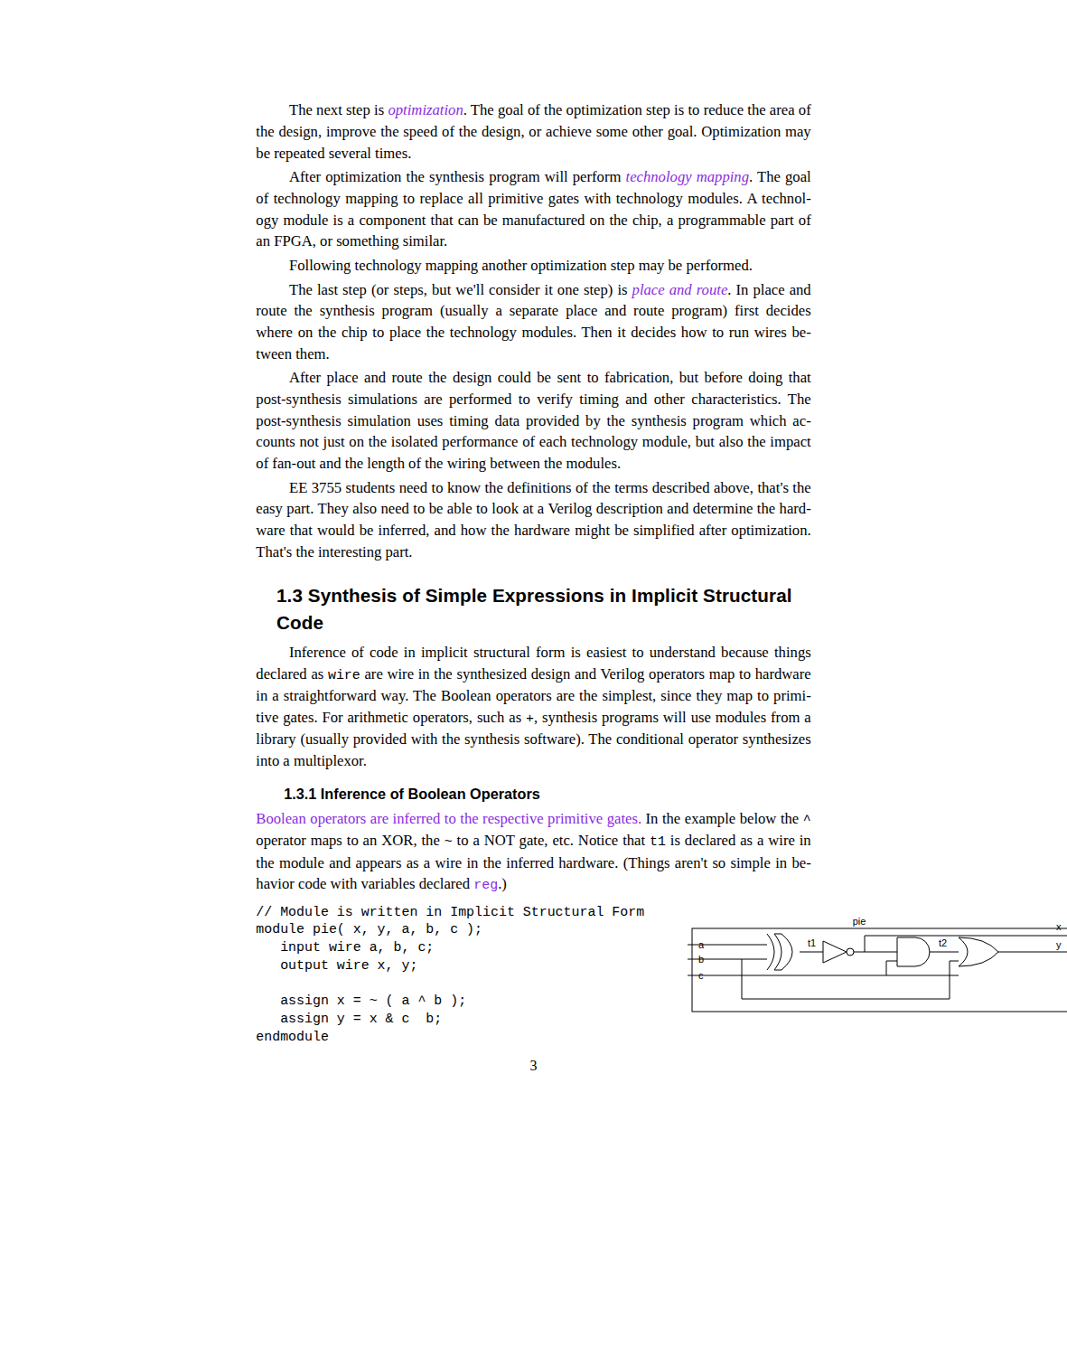The next step is optimization. The goal of the optimization step is to reduce the area of the design, improve the speed of the design, or achieve some other goal. Optimization may be repeated several times.
After optimization the synthesis program will perform technology mapping. The goal of technology mapping to replace all primitive gates with technology modules. A technology module is a component that can be manufactured on the chip, a programmable part of an FPGA, or something similar.
Following technology mapping another optimization step may be performed.
The last step (or steps, but we'll consider it one step) is place and route. In place and route the synthesis program (usually a separate place and route program) first decides where on the chip to place the technology modules. Then it decides how to run wires between them.
After place and route the design could be sent to fabrication, but before doing that post-synthesis simulations are performed to verify timing and other characteristics. The post-synthesis simulation uses timing data provided by the synthesis program which accounts not just on the isolated performance of each technology module, but also the impact of fan-out and the length of the wiring between the modules.
EE 3755 students need to know the definitions of the terms described above, that's the easy part. They also need to be able to look at a Verilog description and determine the hardware that would be inferred, and how the hardware might be simplified after optimization. That's the interesting part.
1.3 Synthesis of Simple Expressions in Implicit Structural Code
Inference of code in implicit structural form is easiest to understand because things declared as wire are wire in the synthesized design and Verilog operators map to hardware in a straightforward way. The Boolean operators are the simplest, since they map to primitive gates. For arithmetic operators, such as +, synthesis programs will use modules from a library (usually provided with the synthesis software). The conditional operator synthesizes into a multiplexor.
1.3.1 Inference of Boolean Operators
Boolean operators are inferred to the respective primitive gates. In the example below the ^ operator maps to an XOR, the ~ to a NOT gate, etc. Notice that t1 is declared as a wire in the module and appears as a wire in the inferred hardware. (Things aren't so simple in behavior code with variables declared reg.)
// Module is written in Implicit Structural Form
module pie( x, y, a, b, c );
   input wire a, b, c;
   output wire x, y;

   assign x = ~ ( a ^ b );
   assign y = x & c  b;
endmodule
pie a b c t1 t2 x y
3